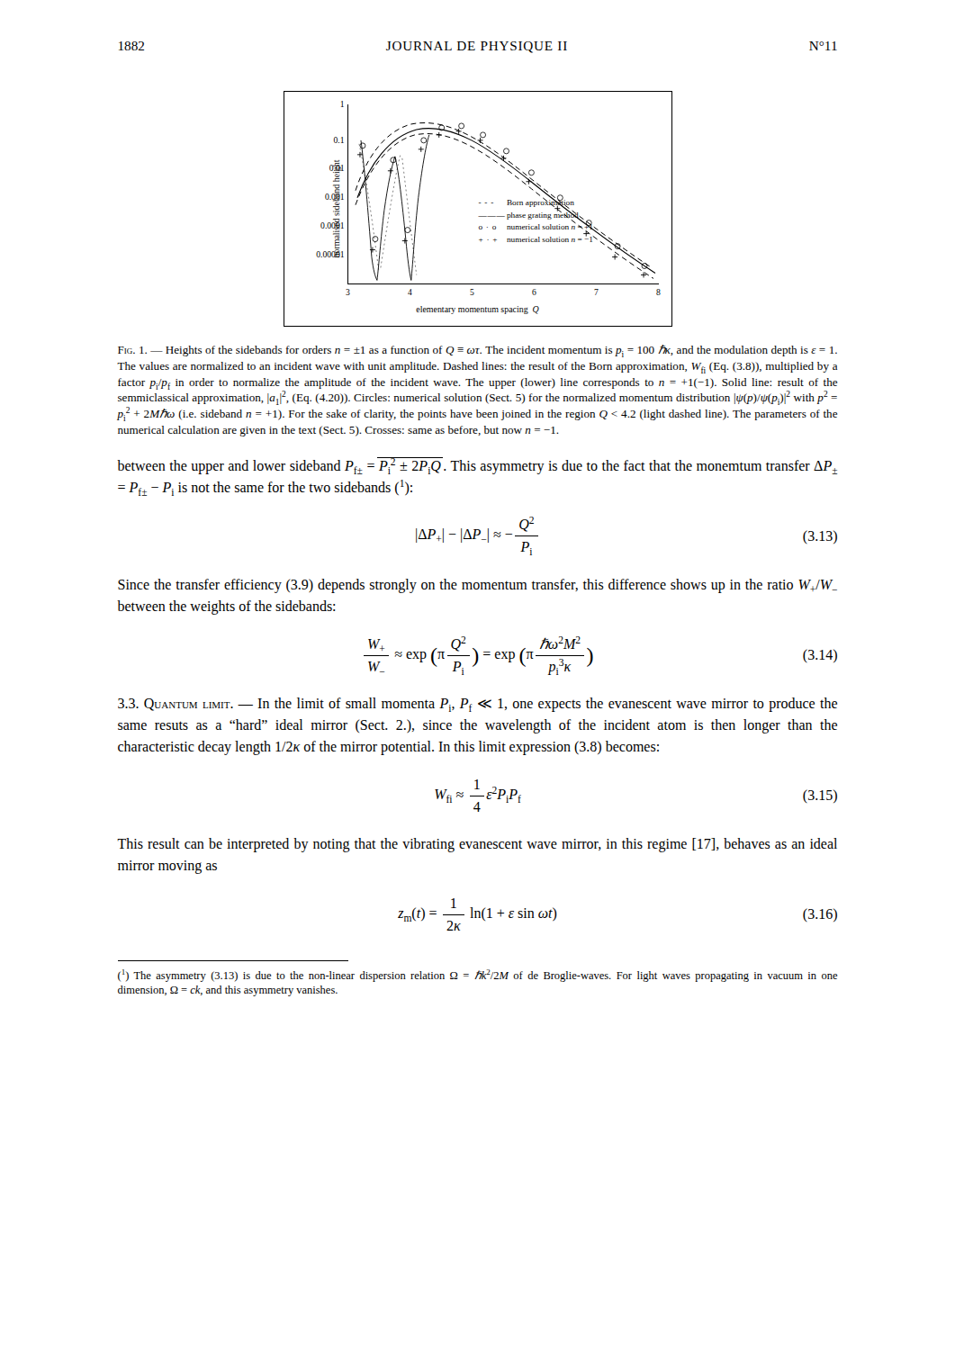1882 JOURNAL DE PHYSIQUE II N°11
1 0.1 0.01 0.001 0.0001 0.00001 3 4 5 6 7 8
- - -Born approximation
———phase grating method
o · onumerical solution n = +1
+ · +numerical solution n = −1
normalised sideband height elementary momentum spacing Q
Fig. 1. — Heights of the sidebands for orders n = ±1 as a function of Q ≡ ωτ. The incident momentum is pi = 100 ℏκ, and the modulation depth is ε = 1. The values are normalized to an incident wave with unit amplitude. Dashed lines: the result of the Born approximation, Wfi (Eq. (3.8)), multiplied by a factor pi/pf in order to normalize the amplitude of the incident wave. The upper (lower) line corresponds to n = +1(−1). Solid line: result of the semmiclassical approximation, |a1|2, (Eq. (4.20)). Circles: numerical solution (Sect. 5) for the normalized momentum distribution |ψ(p)/ψ(pi)|2 with p2 = pi2 + 2Mℏω (i.e. sideband n = +1). For the sake of clarity, the points have been joined in the region Q < 4.2 (light dashed line). The parameters of the numerical calculation are given in the text (Sect. 5). Crosses: same as before, but now n = −1.
between the upper and lower sideband Pf± = Pi2 ± 2PiQ. This asymmetry is due to the fact that the monemtum transfer ΔP± = Pf± − Pi is not the same for the two sidebands (1):
|ΔP+| − |ΔP−| ≈ −Q2 Pi (3.13)
Since the transfer efficiency (3.9) depends strongly on the momentum transfer, this difference shows up in the ratio W+/W− between the weights of the sidebands:
W+W− ≈ exp (πQ2 Pi) = exp (πℏω2M2 pi3κ) (3.14)
3.3. Quantum limit. — In the limit of small momenta Pi, Pf ≪ 1, one expects the evanescent wave mirror to produce the same resuts as a “hard” ideal mirror (Sect. 2.), since the wavelength of the incident atom is then longer than the characteristic decay length 1/2κ of the mirror potential. In this limit expression (3.8) becomes:
Wfi ≈ 14 ε2PiPf (3.15)
This result can be interpreted by noting that the vibrating evanescent wave mirror, in this regime [17], behaves as an ideal mirror moving as
zm(t) = 12κ ln(1 + ε sin ωt) (3.16)
(1) The asymmetry (3.13) is due to the non-linear dispersion relation Ω = ℏk2/2M of de Broglie-waves. For light waves propagating in vacuum in one dimension, Ω = ck, and this asymmetry vanishes.